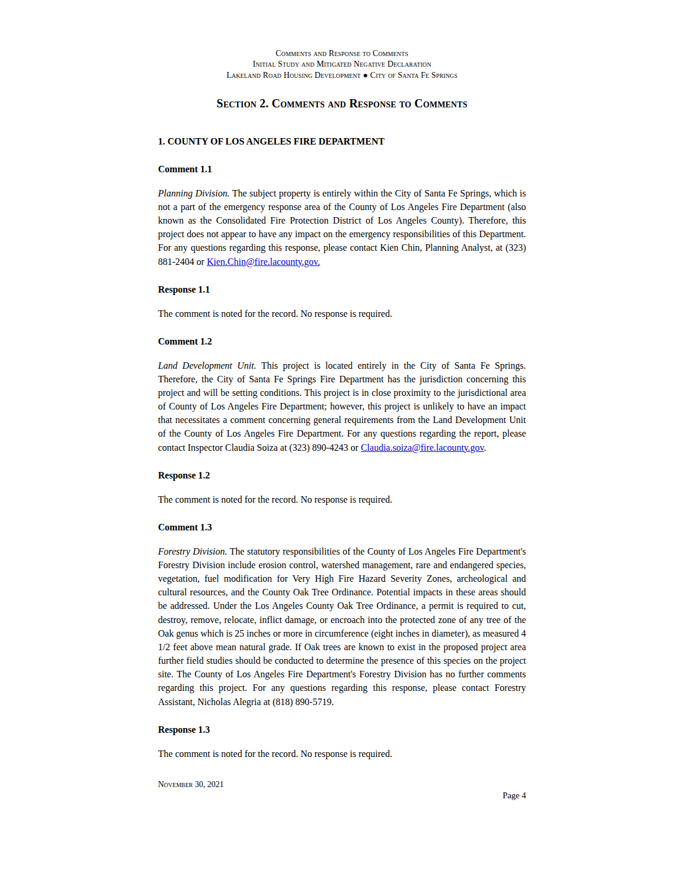Comments and Response to Comments
Initial Study and Mitigated Negative Declaration
Lakeland Road Housing Development ● City of Santa Fe Springs
Section 2. Comments and Response to Comments
1. County of Los Angeles Fire Department
Comment 1.1
Planning Division. The subject property is entirely within the City of Santa Fe Springs, which is not a part of the emergency response area of the County of Los Angeles Fire Department (also known as the Consolidated Fire Protection District of Los Angeles County). Therefore, this project does not appear to have any impact on the emergency responsibilities of this Department. For any questions regarding this response, please contact Kien Chin, Planning Analyst, at (323) 881-2404 or Kien.Chin@fire.lacounty.gov.
Response 1.1
The comment is noted for the record. No response is required.
Comment 1.2
Land Development Unit. This project is located entirely in the City of Santa Fe Springs. Therefore, the City of Santa Fe Springs Fire Department has the jurisdiction concerning this project and will be setting conditions. This project is in close proximity to the jurisdictional area of County of Los Angeles Fire Department; however, this project is unlikely to have an impact that necessitates a comment concerning general requirements from the Land Development Unit of the County of Los Angeles Fire Department. For any questions regarding the report, please contact Inspector Claudia Soiza at (323) 890-4243 or Claudia.soiza@fire.lacounty.gov.
Response 1.2
The comment is noted for the record. No response is required.
Comment 1.3
Forestry Division. The statutory responsibilities of the County of Los Angeles Fire Department's Forestry Division include erosion control, watershed management, rare and endangered species, vegetation, fuel modification for Very High Fire Hazard Severity Zones, archeological and cultural resources, and the County Oak Tree Ordinance. Potential impacts in these areas should be addressed. Under the Los Angeles County Oak Tree Ordinance, a permit is required to cut, destroy, remove, relocate, inflict damage, or encroach into the protected zone of any tree of the Oak genus which is 25 inches or more in circumference (eight inches in diameter), as measured 4 1/2 feet above mean natural grade. If Oak trees are known to exist in the proposed project area further field studies should be conducted to determine the presence of this species on the project site. The County of Los Angeles Fire Department's Forestry Division has no further comments regarding this project. For any questions regarding this response, please contact Forestry Assistant, Nicholas Alegria at (818) 890-5719.
Response 1.3
The comment is noted for the record. No response is required.
November 30, 2021 Page 4